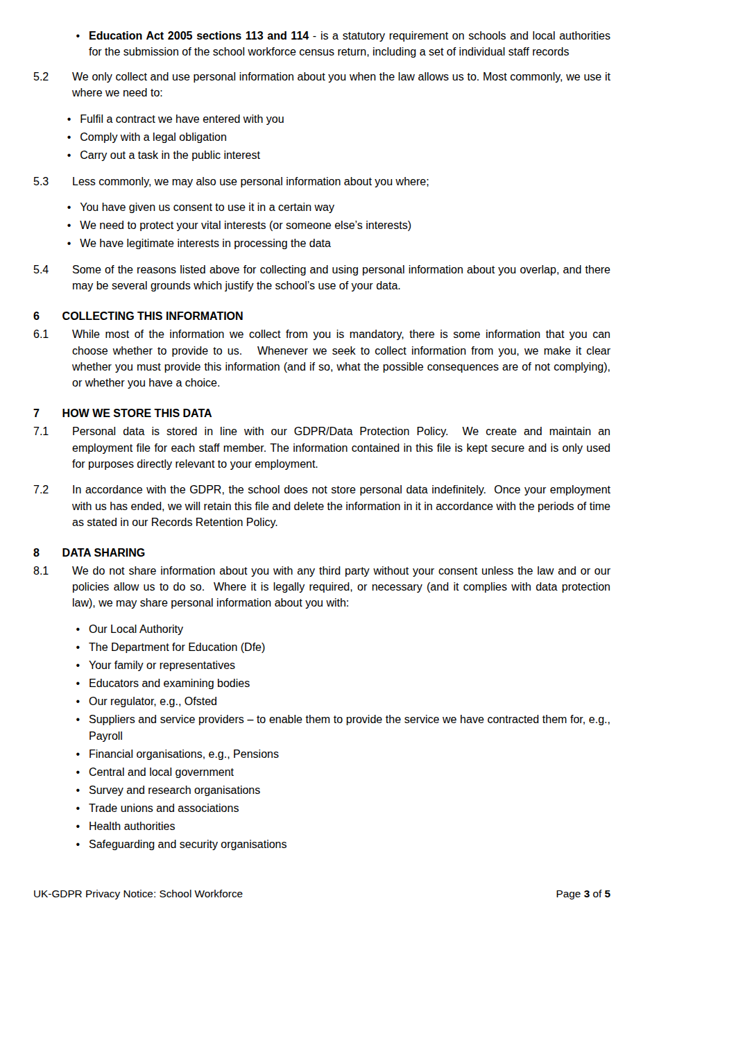Education Act 2005 sections 113 and 114 - is a statutory requirement on schools and local authorities for the submission of the school workforce census return, including a set of individual staff records
5.2
We only collect and use personal information about you when the law allows us to. Most commonly, we use it where we need to:
Fulfil a contract we have entered with you
Comply with a legal obligation
Carry out a task in the public interest
5.3
Less commonly, we may also use personal information about you where;
You have given us consent to use it in a certain way
We need to protect your vital interests (or someone else’s interests)
We have legitimate interests in processing the data
5.4
Some of the reasons listed above for collecting and using personal information about you overlap, and there may be several grounds which justify the school’s use of your data.
6 COLLECTING THIS INFORMATION
6.1
While most of the information we collect from you is mandatory, there is some information that you can choose whether to provide to us. Whenever we seek to collect information from you, we make it clear whether you must provide this information (and if so, what the possible consequences are of not complying), or whether you have a choice.
7 HOW WE STORE THIS DATA
7.1
Personal data is stored in line with our GDPR/Data Protection Policy. We create and maintain an employment file for each staff member. The information contained in this file is kept secure and is only used for purposes directly relevant to your employment.
7.2
In accordance with the GDPR, the school does not store personal data indefinitely. Once your employment with us has ended, we will retain this file and delete the information in it in accordance with the periods of time as stated in our Records Retention Policy.
8 DATA SHARING
8.1
We do not share information about you with any third party without your consent unless the law and or our policies allow us to do so. Where it is legally required, or necessary (and it complies with data protection law), we may share personal information about you with:
Our Local Authority
The Department for Education (Dfe)
Your family or representatives
Educators and examining bodies
Our regulator, e.g., Ofsted
Suppliers and service providers – to enable them to provide the service we have contracted them for, e.g., Payroll
Financial organisations, e.g., Pensions
Central and local government
Survey and research organisations
Trade unions and associations
Health authorities
Safeguarding and security organisations
UK-GDPR Privacy Notice: School Workforce Page 3 of 5